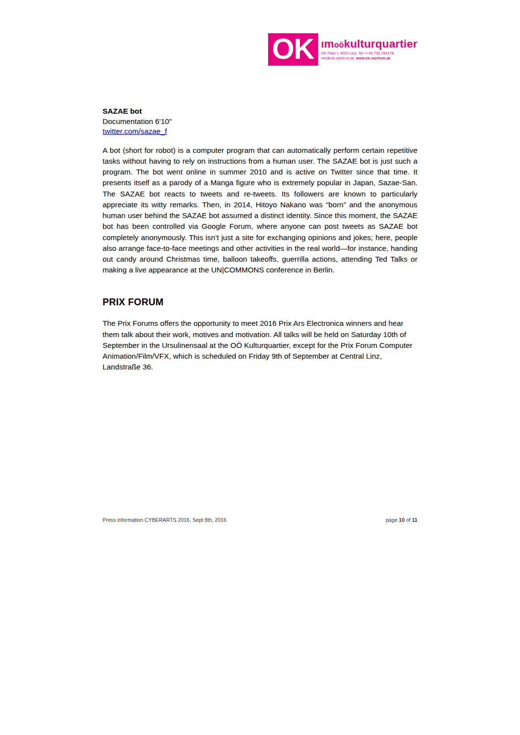OK ımoökulturquartier OK Platz I, 4020 Linz, Tel ++43.732.784178
info@ok-centrum.at, www.ok-centrum.at
SAZAE bot
Documentation 6'10"
twitter.com/sazae_f
A bot (short for robot) is a computer program that can automatically perform certain repetitive tasks without having to rely on instructions from a human user. The SAZAE bot is just such a program. The bot went online in summer 2010 and is active on Twitter since that time. It presents itself as a parody of a Manga figure who is extremely popular in Japan, Sazae-San. The SAZAE bot reacts to tweets and re-tweets. Its followers are known to particularly appreciate its witty remarks. Then, in 2014, Hitoyo Nakano was “born” and the anonymous human user behind the SAZAE bot assumed a distinct identity. Since this moment, the SAZAE bot has been controlled via Google Forum, where anyone can post tweets as SAZAE bot completely anonymously. This isn’t just a site for exchanging opinions and jokes; here, people also arrange face-to-face meetings and other activities in the real world—for instance, handing out candy around Christmas time, balloon takeoffs, guerrilla actions, attending Ted Talks or making a live appearance at the UN|COMMONS conference in Berlin.
PRIX FORUM
The Prix Forums offers the opportunity to meet 2016 Prix Ars Electronica winners and hear them talk about their work, motives and motivation. All talks will be held on Saturday 10th of September in the Ursulinensaal at the OÖ Kulturquartier, except for the Prix Forum Computer Animation/Film/VFX, which is scheduled on Friday 9th of September at Central Linz, Landstraße 36.
Press information CYBERARTS 2016, Sept 8th, 2016
page 10 of 11